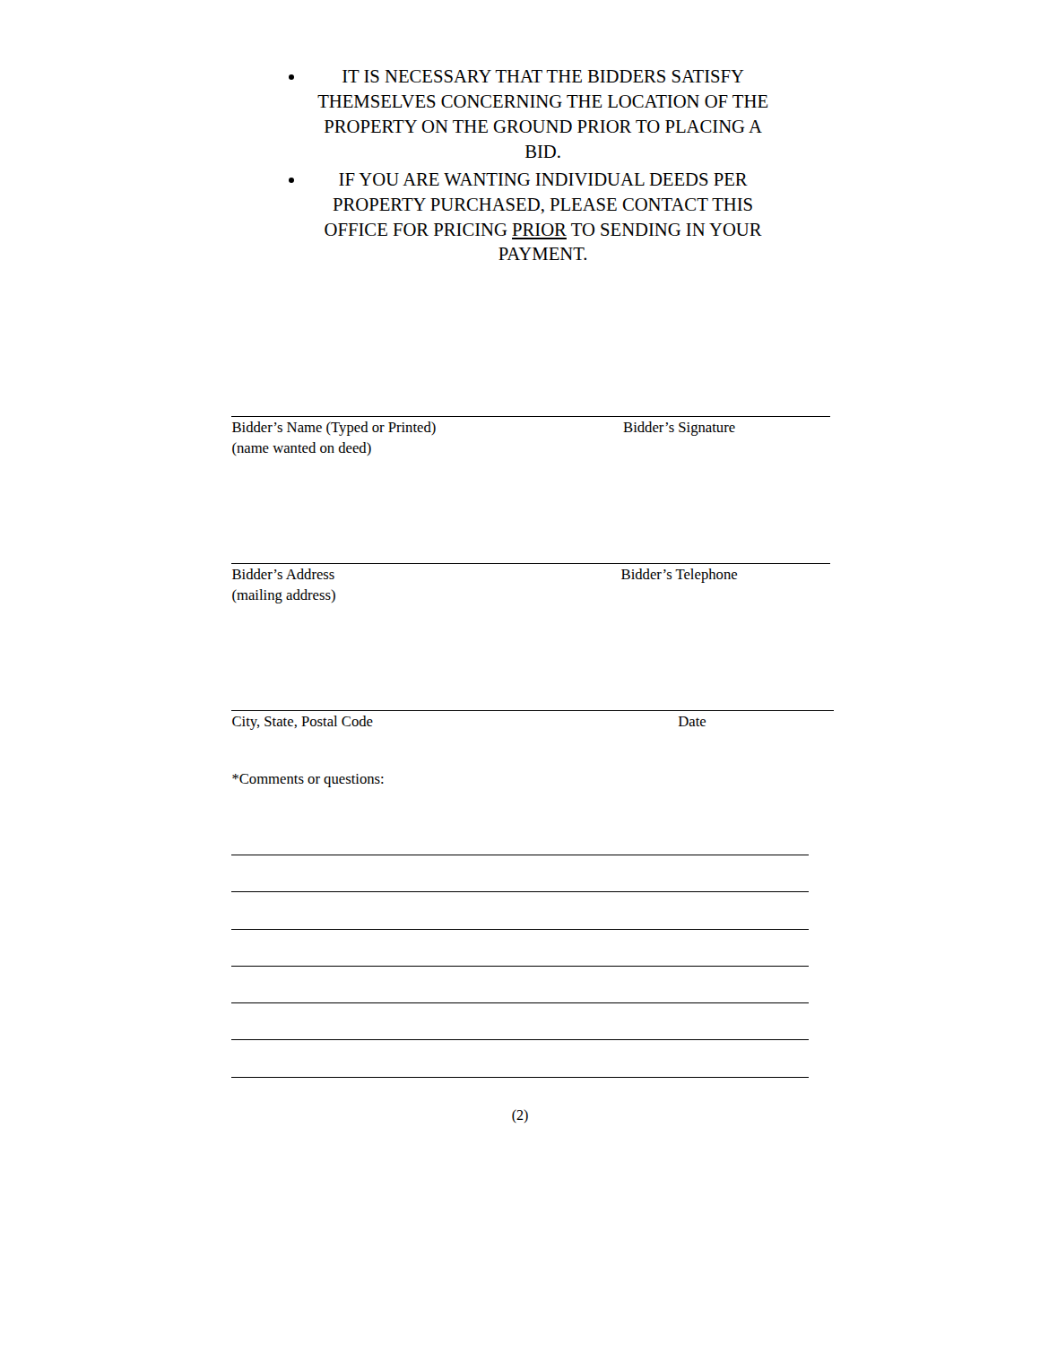It is necessary that the bidders satisfy themselves concerning the location of the property on the ground prior to placing a bid.
If you are wanting individual deeds per property purchased, please contact this office for pricing prior to sending in your payment.
| Bidder’s Name (Typed or Printed) (name wanted on deed) | | Bidder’s Signature |
| Bidder’s Address (mailing address) | | Bidder’s Telephone |
| City, State, Postal Code | | Date |
*Comments or questions:
(2)